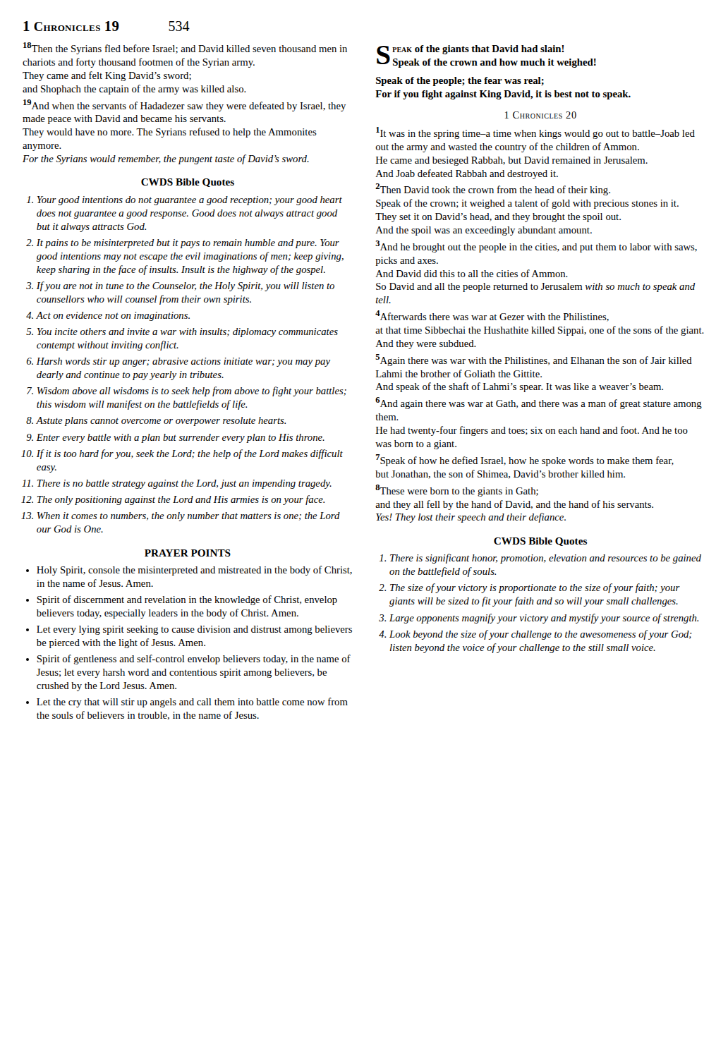1 Chronicles 19
534
18 Then the Syrians fled before Israel; and David killed seven thousand men in chariots and forty thousand footmen of the Syrian army.
They came and felt King David’s sword;
and Shophach the captain of the army was killed also.
19 And when the servants of Hadadezer saw they were defeated by Israel, they made peace with David and became his servants.
They would have no more. The Syrians refused to help the Ammonites anymore.
For the Syrians would remember, the pungent taste of David’s sword.
CWDS Bible Quotes
Your good intentions do not guarantee a good reception; your good heart does not guarantee a good response. Good does not always attract good but it always attracts God.
It pains to be misinterpreted but it pays to remain humble and pure. Your good intentions may not escape the evil imaginations of men; keep giving, keep sharing in the face of insults. Insult is the highway of the gospel.
If you are not in tune to the Counselor, the Holy Spirit, you will listen to counsellors who will counsel from their own spirits.
Act on evidence not on imaginations.
You incite others and invite a war with insults; diplomacy communicates contempt without inviting conflict.
Harsh words stir up anger; abrasive actions initiate war; you may pay dearly and continue to pay yearly in tributes.
Wisdom above all wisdoms is to seek help from above to fight your battles; this wisdom will manifest on the battlefields of life.
Astute plans cannot overcome or overpower resolute hearts.
Enter every battle with a plan but surrender every plan to His throne.
If it is too hard for you, seek the Lord; the help of the Lord makes difficult easy.
There is no battle strategy against the Lord, just an impending tragedy.
The only positioning against the Lord and His armies is on your face.
When it comes to numbers, the only number that matters is one; the Lord our God is One.
PRAYER POINTS
Holy Spirit, console the misinterpreted and mistreated in the body of Christ, in the name of Jesus. Amen.
Spirit of discernment and revelation in the knowledge of Christ, envelop believers today, especially leaders in the body of Christ. Amen.
Let every lying spirit seeking to cause division and distrust among believers be pierced with the light of Jesus. Amen.
Spirit of gentleness and self-control envelop believers today, in the name of Jesus; let every harsh word and contentious spirit among believers, be crushed by the Lord Jesus. Amen.
Let the cry that will stir up angels and call them into battle come now from the souls of believers in trouble, in the name of Jesus.
Speak of the giants that David had slain!
Speak of the crown and how much it weighed!
Speak of the people; the fear was real;
For if you fight against King David, it is best not to speak.
1 Chronicles 20
1 It was in the spring time–a time when kings would go out to battle–Joab led out the army and wasted the country of the children of Ammon.
He came and besieged Rabbah, but David remained in Jerusalem.
And Joab defeated Rabbah and destroyed it.
2 Then David took the crown from the head of their king.
Speak of the crown; it weighed a talent of gold with precious stones in it.
They set it on David’s head, and they brought the spoil out.
And the spoil was an exceedingly abundant amount.
3 And he brought out the people in the cities, and put them to labor with saws, picks and axes.
And David did this to all the cities of Ammon.
So David and all the people returned to Jerusalem with so much to speak and tell.
4 Afterwards there was war at Gezer with the Philistines,
at that time Sibbechai the Hushathite killed Sippai, one of the sons of the giant.
And they were subdued.
5 Again there was war with the Philistines, and Elhanan the son of Jair killed Lahmi the brother of Goliath the Gittite.
And speak of the shaft of Lahmi’s spear. It was like a weaver’s beam.
6 And again there was war at Gath, and there was a man of great stature among them.
He had twenty-four fingers and toes; six on each hand and foot. And he too was born to a giant.
7 Speak of how he defied Israel, how he spoke words to make them fear,
but Jonathan, the son of Shimea, David’s brother killed him.
8 These were born to the giants in Gath;
and they all fell by the hand of David, and the hand of his servants.
Yes! They lost their speech and their defiance.
CWDS Bible Quotes
There is significant honor, promotion, elevation and resources to be gained on the battlefield of souls.
The size of your victory is proportionate to the size of your faith; your giants will be sized to fit your faith and so will your small challenges.
Large opponents magnify your victory and mystify your source of strength.
Look beyond the size of your challenge to the awesomeness of your God; listen beyond the voice of your challenge to the still small voice.